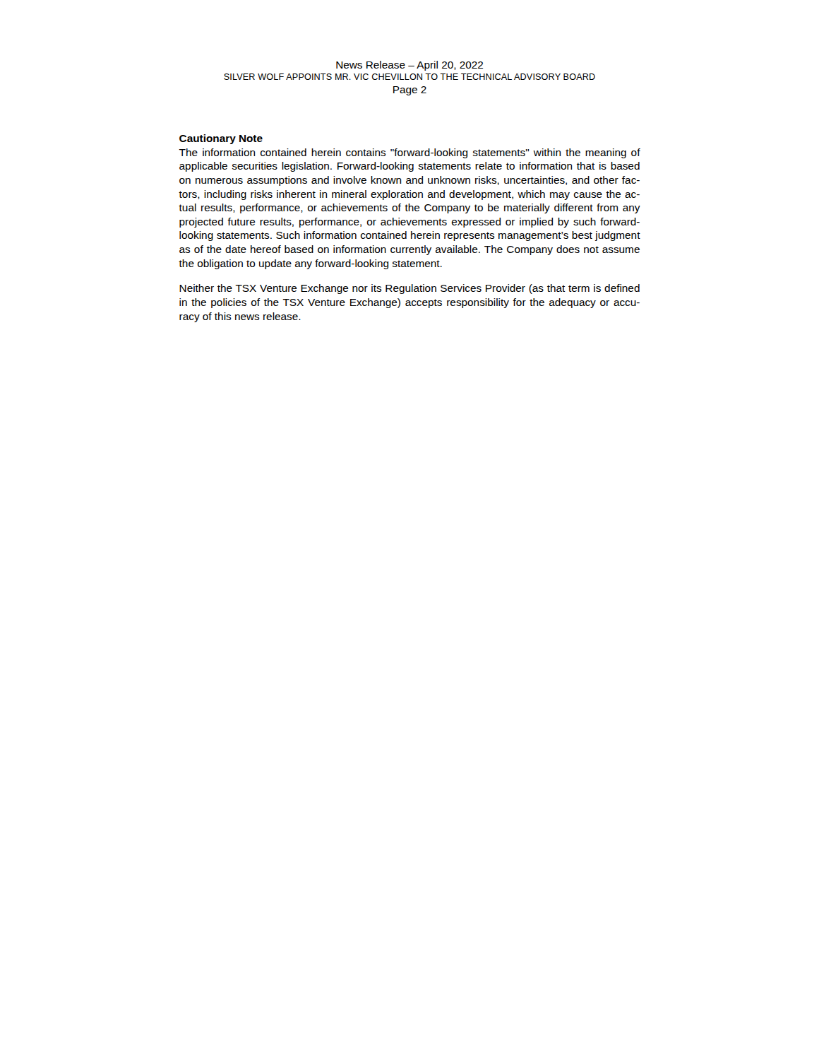News Release – April 20, 2022 SILVER WOLF APPOINTS MR. VIC CHEVILLON TO THE TECHNICAL ADVISORY BOARD Page 2
Cautionary Note
The information contained herein contains "forward-looking statements" within the meaning of applicable securities legislation. Forward-looking statements relate to information that is based on numerous assumptions and involve known and unknown risks, uncertainties, and other factors, including risks inherent in mineral exploration and development, which may cause the actual results, performance, or achievements of the Company to be materially different from any projected future results, performance, or achievements expressed or implied by such forward-looking statements. Such information contained herein represents management’s best judgment as of the date hereof based on information currently available. The Company does not assume the obligation to update any forward-looking statement.
Neither the TSX Venture Exchange nor its Regulation Services Provider (as that term is defined in the policies of the TSX Venture Exchange) accepts responsibility for the adequacy or accuracy of this news release.